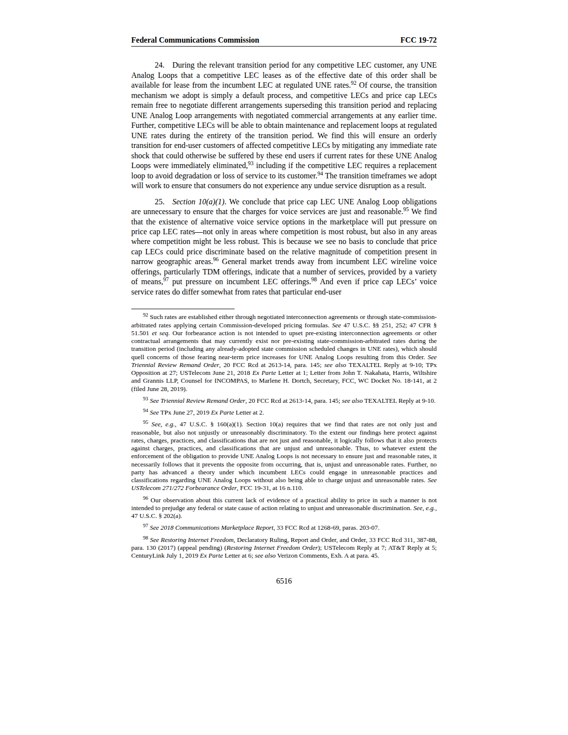Federal Communications Commission
FCC 19-72
24. During the relevant transition period for any competitive LEC customer, any UNE Analog Loops that a competitive LEC leases as of the effective date of this order shall be available for lease from the incumbent LEC at regulated UNE rates.92 Of course, the transition mechanism we adopt is simply a default process, and competitive LECs and price cap LECs remain free to negotiate different arrangements superseding this transition period and replacing UNE Analog Loop arrangements with negotiated commercial arrangements at any earlier time. Further, competitive LECs will be able to obtain maintenance and replacement loops at regulated UNE rates during the entirety of the transition period. We find this will ensure an orderly transition for end-user customers of affected competitive LECs by mitigating any immediate rate shock that could otherwise be suffered by these end users if current rates for these UNE Analog Loops were immediately eliminated,93 including if the competitive LEC requires a replacement loop to avoid degradation or loss of service to its customer.94 The transition timeframes we adopt will work to ensure that consumers do not experience any undue service disruption as a result.
25. Section 10(a)(1). We conclude that price cap LEC UNE Analog Loop obligations are unnecessary to ensure that the charges for voice services are just and reasonable.95 We find that the existence of alternative voice service options in the marketplace will put pressure on price cap LEC rates—not only in areas where competition is most robust, but also in any areas where competition might be less robust. This is because we see no basis to conclude that price cap LECs could price discriminate based on the relative magnitude of competition present in narrow geographic areas.96 General market trends away from incumbent LEC wireline voice offerings, particularly TDM offerings, indicate that a number of services, provided by a variety of means,97 put pressure on incumbent LEC offerings.98 And even if price cap LECs’ voice service rates do differ somewhat from rates that particular end-user
92 Such rates are established either through negotiated interconnection agreements or through state-commission-arbitrated rates applying certain Commission-developed pricing formulas. See 47 U.S.C. §§ 251, 252; 47 CFR § 51.501 et seq. Our forbearance action is not intended to upset pre-existing interconnection agreements or other contractual arrangements that may currently exist nor pre-existing state-commission-arbitrated rates during the transition period (including any already-adopted state commission scheduled changes in UNE rates), which should quell concerns of those fearing near-term price increases for UNE Analog Loops resulting from this Order. See Triennial Review Remand Order, 20 FCC Rcd at 2613-14, para. 145; see also TEXALTEL Reply at 9-10; TPx Opposition at 27; USTelecom June 21, 2018 Ex Parte Letter at 1; Letter from John T. Nakahata, Harris, Wiltshire and Grannis LLP, Counsel for INCOMPAS, to Marlene H. Dortch, Secretary, FCC, WC Docket No. 18-141, at 2 (filed June 28, 2019).
93 See Triennial Review Remand Order, 20 FCC Rcd at 2613-14, para. 145; see also TEXALTEL Reply at 9-10.
94 See TPx June 27, 2019 Ex Parte Letter at 2.
95 See, e.g., 47 U.S.C. § 160(a)(1). Section 10(a) requires that we find that rates are not only just and reasonable, but also not unjustly or unreasonably discriminatory. To the extent our findings here protect against rates, charges, practices, and classifications that are not just and reasonable, it logically follows that it also protects against charges, practices, and classifications that are unjust and unreasonable. Thus, to whatever extent the enforcement of the obligation to provide UNE Analog Loops is not necessary to ensure just and reasonable rates, it necessarily follows that it prevents the opposite from occurring, that is, unjust and unreasonable rates. Further, no party has advanced a theory under which incumbent LECs could engage in unreasonable practices and classifications regarding UNE Analog Loops without also being able to charge unjust and unreasonable rates. See USTelecom 271/272 Forbearance Order, FCC 19-31, at 16 n.110.
96 Our observation about this current lack of evidence of a practical ability to price in such a manner is not intended to prejudge any federal or state cause of action relating to unjust and unreasonable discrimination. See, e.g., 47 U.S.C. § 202(a).
97 See 2018 Communications Marketplace Report, 33 FCC Rcd at 1268-69, paras. 203-07.
98 See Restoring Internet Freedom, Declaratory Ruling, Report and Order, and Order, 33 FCC Rcd 311, 387-88, para. 130 (2017) (appeal pending) (Restoring Internet Freedom Order); USTelecom Reply at 7; AT&T Reply at 5; CenturyLink July 1, 2019 Ex Parte Letter at 6; see also Verizon Comments, Exh. A at para. 45.
6516